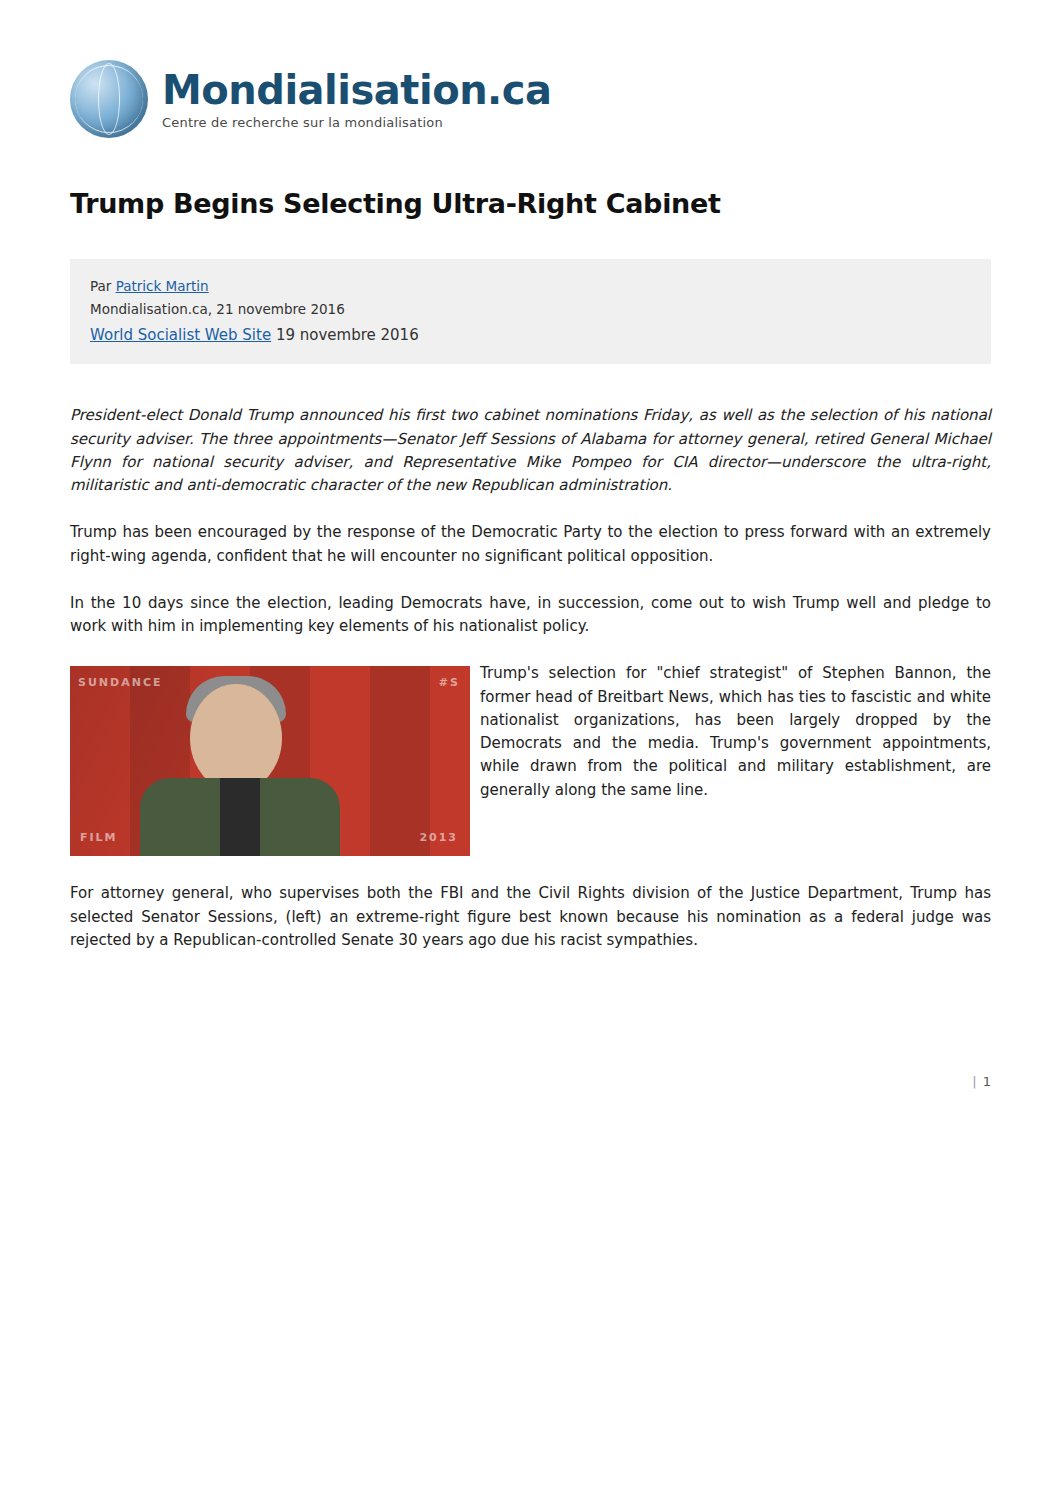Mondialisation.ca
Centre de recherche sur la mondialisation
Trump Begins Selecting Ultra-Right Cabinet
Par Patrick Martin
Mondialisation.ca, 21 novembre 2016
World Socialist Web Site 19 novembre 2016
President-elect Donald Trump announced his first two cabinet nominations Friday, as well as the selection of his national security adviser. The three appointments—Senator Jeff Sessions of Alabama for attorney general, retired General Michael Flynn for national security adviser, and Representative Mike Pompeo for CIA director—underscore the ultra-right, militaristic and anti-democratic character of the new Republican administration.
Trump has been encouraged by the response of the Democratic Party to the election to press forward with an extremely right-wing agenda, confident that he will encounter no significant political opposition.
In the 10 days since the election, leading Democrats have, in succession, come out to wish Trump well and pledge to work with him in implementing key elements of his nationalist policy.
SUNDANCE #S FILM 2013 Trump's selection for "chief strategist" of Stephen Bannon, the former head of Breitbart News, which has ties to fascistic and white nationalist organizations, has been largely dropped by the Democrats and the media. Trump's government appointments, while drawn from the political and military establishment, are generally along the same line.
For attorney general, who supervises both the FBI and the Civil Rights division of the Justice Department, Trump has selected Senator Sessions, (left) an extreme-right figure best known because his nomination as a federal judge was rejected by a Republican-controlled Senate 30 years ago due his racist sympathies.
|1